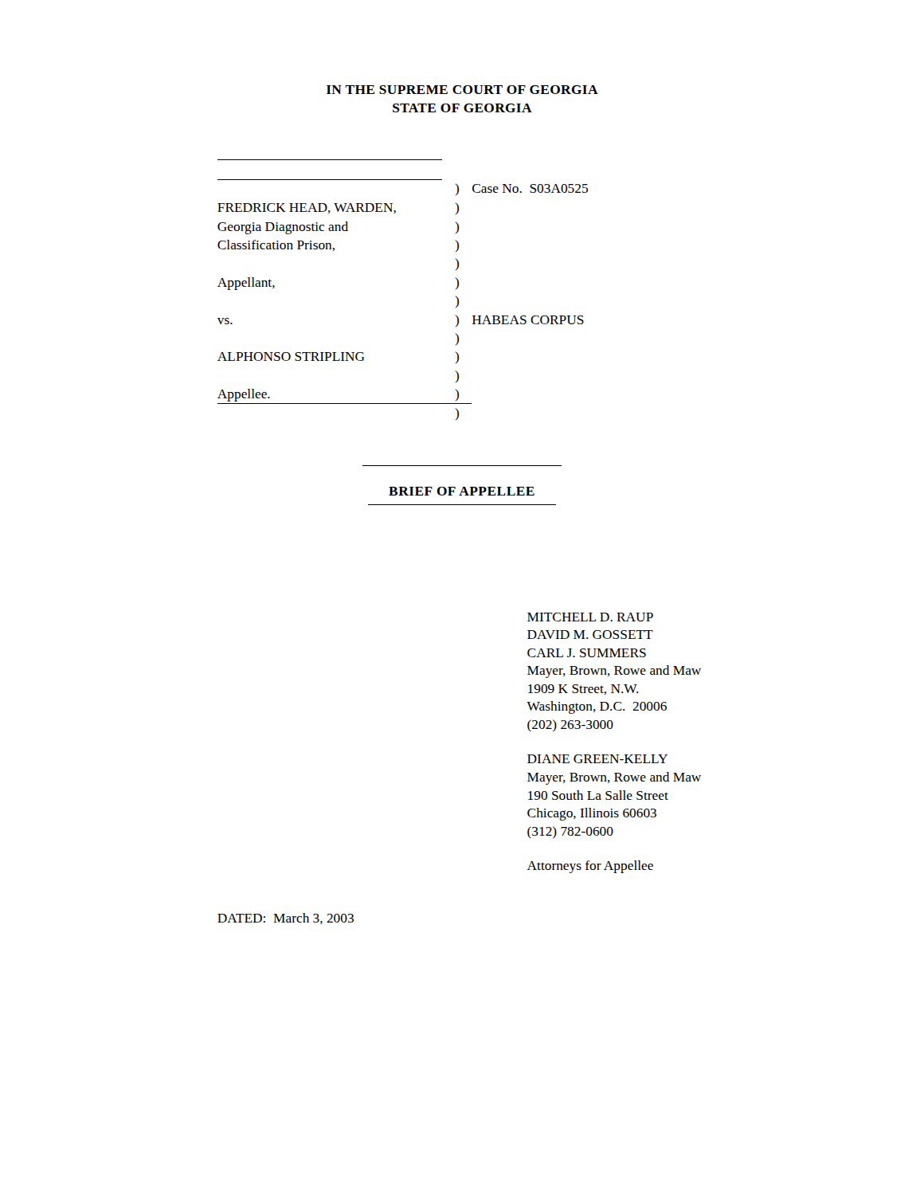IN THE SUPREME COURT OF GEORGIA
STATE OF GEORGIA
| | ) | Case No. S03A0525 |
| FREDRICK HEAD, WARDEN, | ) | |
| Georgia Diagnostic and | ) | |
| Classification Prison, | ) | |
| | ) | |
| Appellant, | ) | |
| | ) | |
| vs. | ) | HABEAS CORPUS |
| | ) | |
| ALPHONSO STRIPLING | ) | |
| | ) | |
| Appellee. | ) | |
| | ) | |
BRIEF OF APPELLEE
MITCHELL D. RAUP
DAVID M. GOSSETT
CARL J. SUMMERS
Mayer, Brown, Rowe and Maw
1909 K Street, N.W.
Washington, D.C. 20006
(202) 263-3000
DIANE GREEN-KELLY
Mayer, Brown, Rowe and Maw
190 South La Salle Street
Chicago, Illinois 60603
(312) 782-0600
Attorneys for Appellee
DATED: March 3, 2003